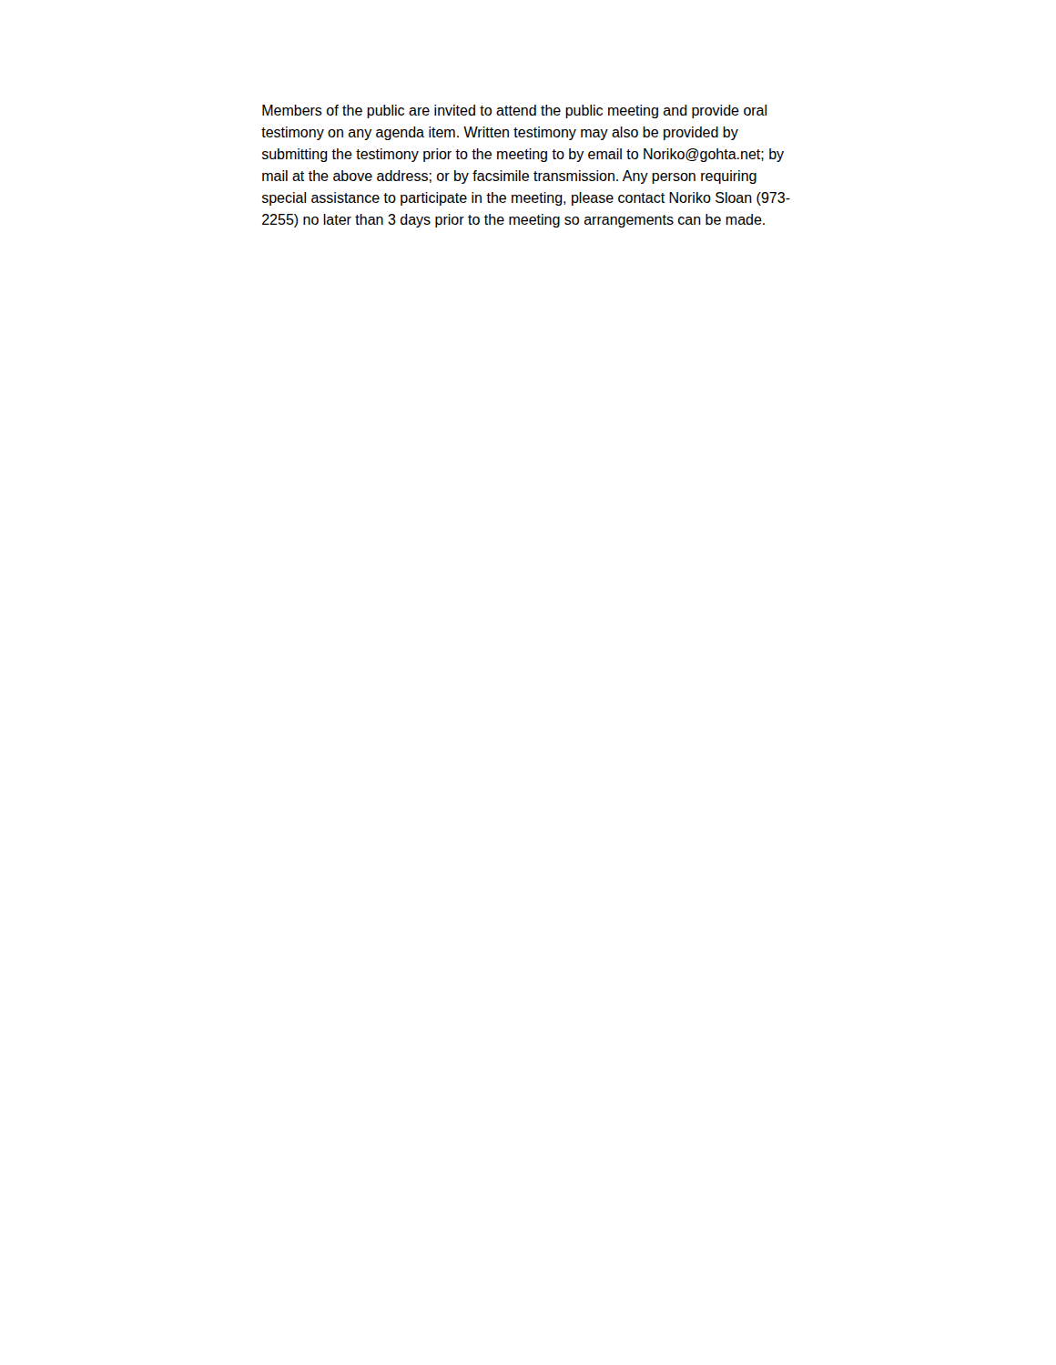Members of the public are invited to attend the public meeting and provide oral testimony on any agenda item. Written testimony may also be provided by submitting the testimony prior to the meeting to by email to Noriko@gohta.net; by mail at the above address; or by facsimile transmission. Any person requiring special assistance to participate in the meeting, please contact Noriko Sloan (973-2255) no later than 3 days prior to the meeting so arrangements can be made.